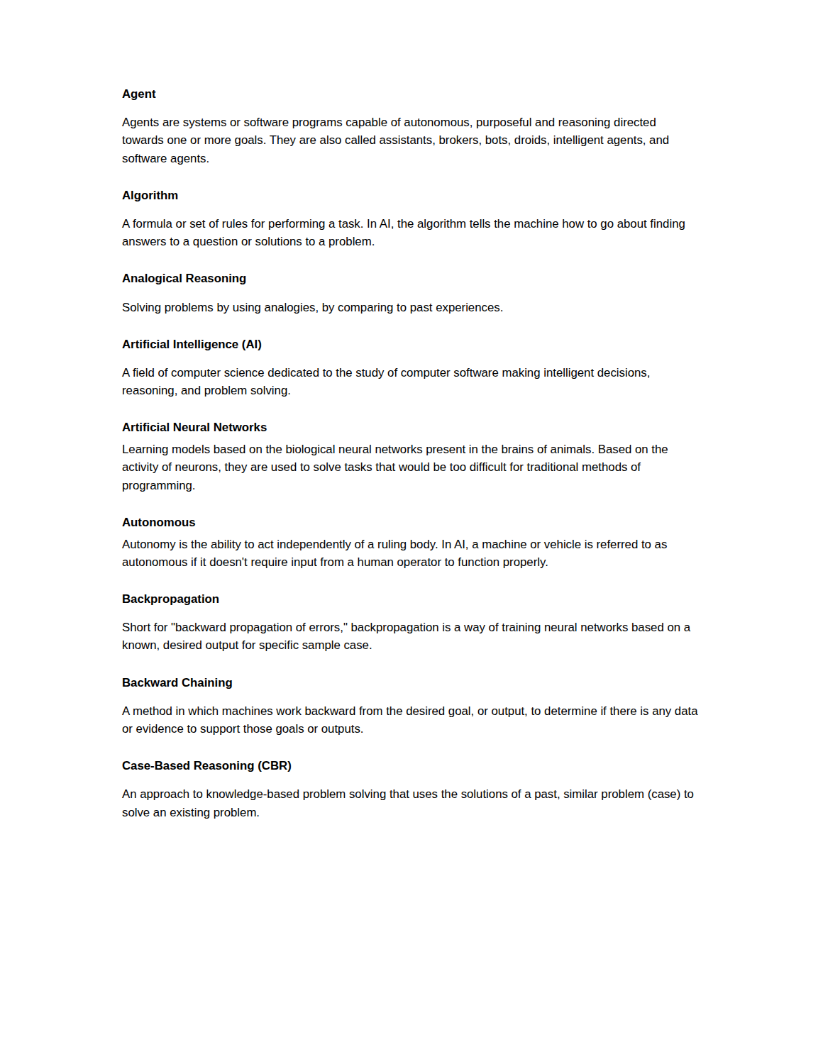Agent
Agents are systems or software programs capable of autonomous, purposeful and reasoning directed towards one or more goals. They are also called assistants, brokers, bots, droids, intelligent agents, and software agents.
Algorithm
A formula or set of rules for performing a task. In AI, the algorithm tells the machine how to go about finding answers to a question or solutions to a problem.
Analogical Reasoning
Solving problems by using analogies, by comparing to past experiences.
Artificial Intelligence (AI)
A field of computer science dedicated to the study of computer software making intelligent decisions, reasoning, and problem solving.
Artificial Neural Networks
Learning models based on the biological neural networks present in the brains of animals. Based on the activity of neurons, they are used to solve tasks that would be too difficult for traditional methods of programming.
Autonomous
Autonomy is the ability to act independently of a ruling body. In AI, a machine or vehicle is referred to as autonomous if it doesn't require input from a human operator to function properly.
Backpropagation
Short for "backward propagation of errors," backpropagation is a way of training neural networks based on a known, desired output for specific sample case.
Backward Chaining
A method in which machines work backward from the desired goal, or output, to determine if there is any data or evidence to support those goals or outputs.
Case-Based Reasoning (CBR)
An approach to knowledge-based problem solving that uses the solutions of a past, similar problem (case) to solve an existing problem.